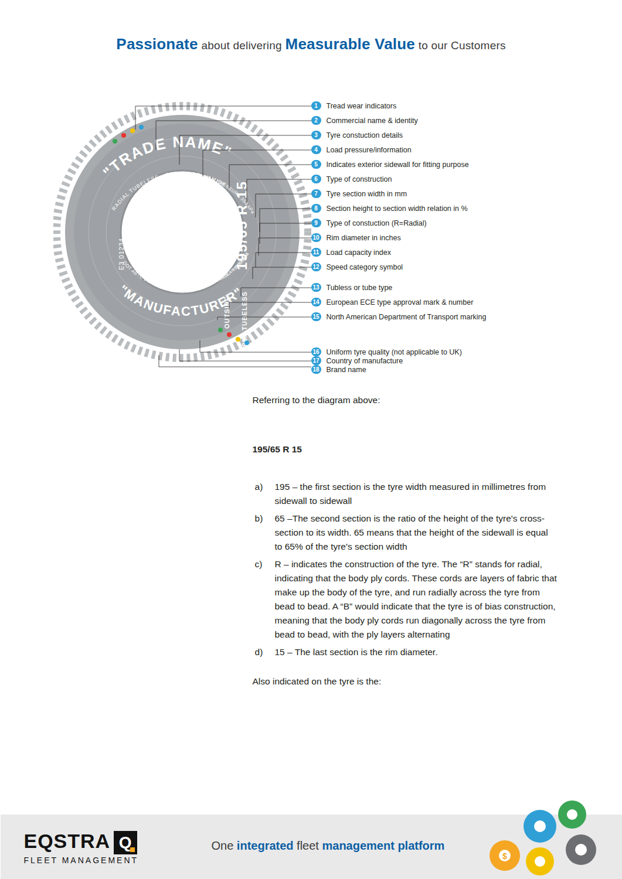Passionate about delivering Measurable Value to our Customers
"TRADE NAME" "MANUFACTURER" RADIAL TUBELESS · STEEL · POLYAMIDE MAX LOAD 580 KG MAX PRESSURE 350 kPa DOT ABTC DEF 2303 TREADWEAR 300 TRACTION A TEMPERATURE A MADE IN SOUTH AFRICA 195/65 R 15 RADIAL OUTSIDE 91H TUBELESS E3 01234
1 Tread wear indicators
2 Commercial name & identity
3 Tyre constuction details
4 Load pressure/information
5 Indicates exterior sidewall for fitting purpose
6 Type of construction
7 Tyre section width in mm
8 Section height to section width relation in %
9 Type of constuction (R=Radial)
10 Rim diameter in inches
11 Load capacity index
12 Speed category symbol
13 Tubless or tube type
14 European ECE type approval mark & number
15 North American Department of Transport marking
16 Uniform tyre quality (not applicable to UK)
17 Country of manufacture
18 Brand name
Referring to the diagram above:
195/65 R 15
195 – the first section is the tyre width measured in millimetres from sidewall to sidewall
65 –The second section is the ratio of the height of the tyre's cross-section to its width. 65 means that the height of the sidewall is equal to 65% of the tyre's section width
R – indicates the construction of the tyre. The “R” stands for radial, indicating that the body ply cords. These cords are layers of fabric that make up the body of the tyre, and run radially across the tyre from bead to bead. A “B” would indicate that the tyre is of bias construction, meaning that the body ply cords run diagonally across the tyre from bead to bead, with the ply layers alternating
15 – The last section is the rim diameter.
Also indicated on the tyre is the:
EQSTRAQ
FLEET MANAGEMENT
One integrated fleet management platform
$